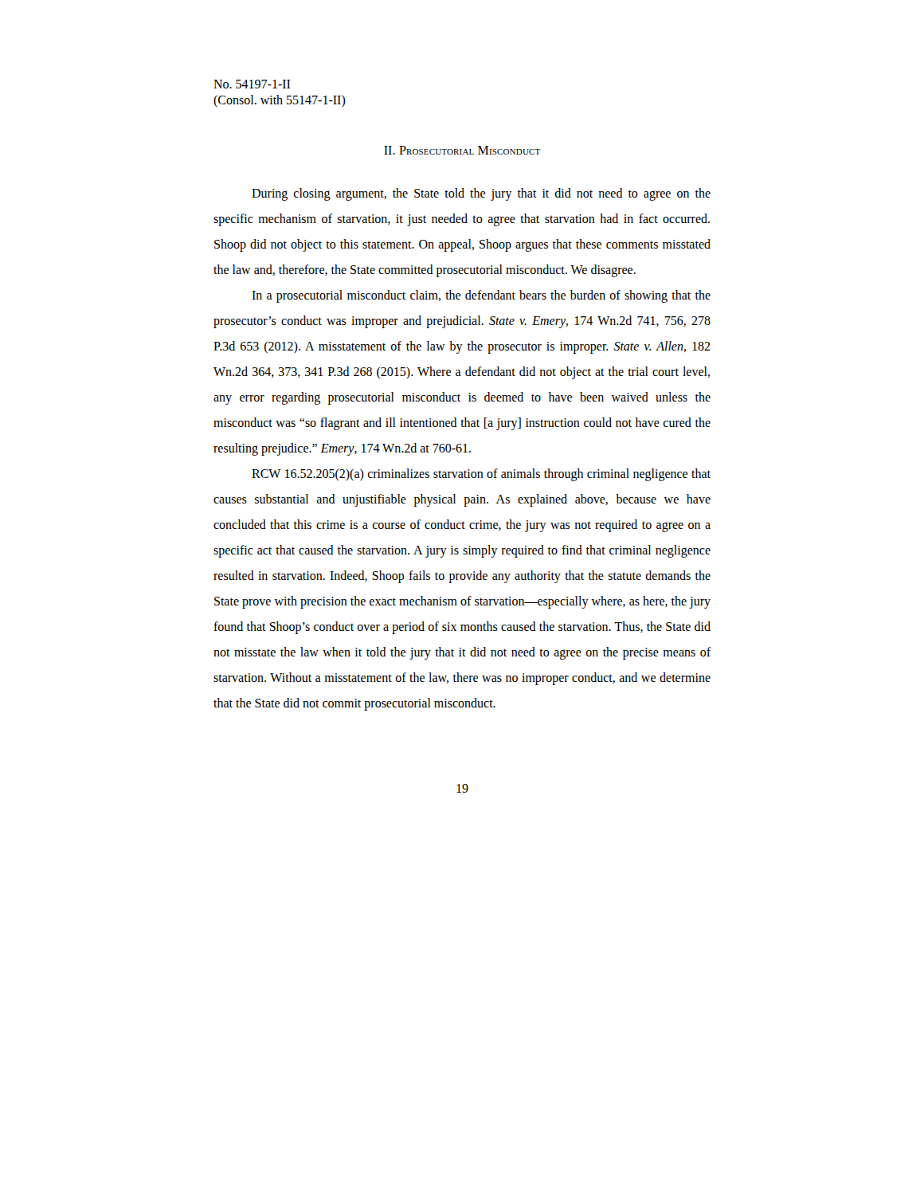No. 54197-1-II
(Consol. with 55147-1-II)
II. Prosecutorial Misconduct
During closing argument, the State told the jury that it did not need to agree on the specific mechanism of starvation, it just needed to agree that starvation had in fact occurred. Shoop did not object to this statement. On appeal, Shoop argues that these comments misstated the law and, therefore, the State committed prosecutorial misconduct. We disagree.
In a prosecutorial misconduct claim, the defendant bears the burden of showing that the prosecutor’s conduct was improper and prejudicial. State v. Emery, 174 Wn.2d 741, 756, 278 P.3d 653 (2012). A misstatement of the law by the prosecutor is improper. State v. Allen, 182 Wn.2d 364, 373, 341 P.3d 268 (2015). Where a defendant did not object at the trial court level, any error regarding prosecutorial misconduct is deemed to have been waived unless the misconduct was “so flagrant and ill intentioned that [a jury] instruction could not have cured the resulting prejudice.” Emery, 174 Wn.2d at 760-61.
RCW 16.52.205(2)(a) criminalizes starvation of animals through criminal negligence that causes substantial and unjustifiable physical pain. As explained above, because we have concluded that this crime is a course of conduct crime, the jury was not required to agree on a specific act that caused the starvation. A jury is simply required to find that criminal negligence resulted in starvation. Indeed, Shoop fails to provide any authority that the statute demands the State prove with precision the exact mechanism of starvation—especially where, as here, the jury found that Shoop’s conduct over a period of six months caused the starvation. Thus, the State did not misstate the law when it told the jury that it did not need to agree on the precise means of starvation. Without a misstatement of the law, there was no improper conduct, and we determine that the State did not commit prosecutorial misconduct.
19